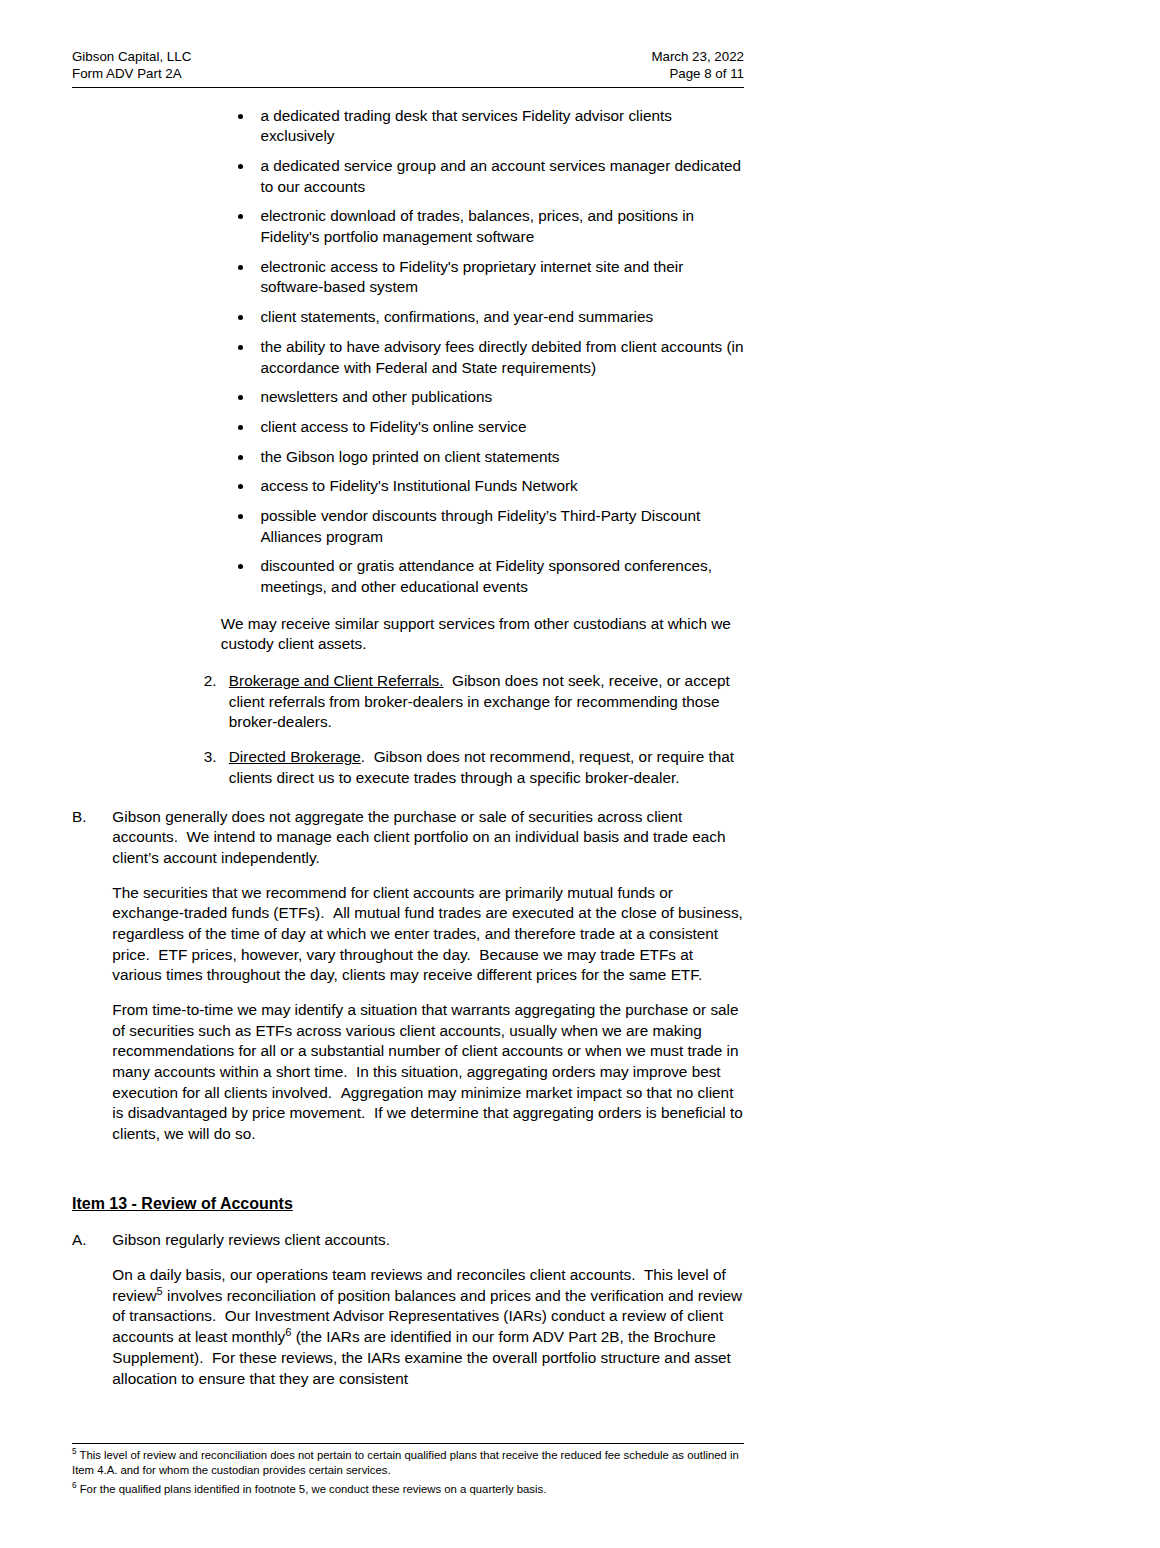Gibson Capital, LLC
Form ADV Part 2A
March 23, 2022
Page 8 of 11
a dedicated trading desk that services Fidelity advisor clients exclusively
a dedicated service group and an account services manager dedicated to our accounts
electronic download of trades, balances, prices, and positions in Fidelity's portfolio management software
electronic access to Fidelity's proprietary internet site and their software-based system
client statements, confirmations, and year-end summaries
the ability to have advisory fees directly debited from client accounts (in accordance with Federal and State requirements)
newsletters and other publications
client access to Fidelity's online service
the Gibson logo printed on client statements
access to Fidelity's Institutional Funds Network
possible vendor discounts through Fidelity’s Third-Party Discount Alliances program
discounted or gratis attendance at Fidelity sponsored conferences, meetings, and other educational events
We may receive similar support services from other custodians at which we custody client assets.
Brokerage and Client Referrals. Gibson does not seek, receive, or accept client referrals from broker-dealers in exchange for recommending those broker-dealers.
Directed Brokerage. Gibson does not recommend, request, or require that clients direct us to execute trades through a specific broker-dealer.
B.
Gibson generally does not aggregate the purchase or sale of securities across client accounts. We intend to manage each client portfolio on an individual basis and trade each client’s account independently.
The securities that we recommend for client accounts are primarily mutual funds or exchange-traded funds (ETFs). All mutual fund trades are executed at the close of business, regardless of the time of day at which we enter trades, and therefore trade at a consistent price. ETF prices, however, vary throughout the day. Because we may trade ETFs at various times throughout the day, clients may receive different prices for the same ETF.
From time-to-time we may identify a situation that warrants aggregating the purchase or sale of securities such as ETFs across various client accounts, usually when we are making recommendations for all or a substantial number of client accounts or when we must trade in many accounts within a short time. In this situation, aggregating orders may improve best execution for all clients involved. Aggregation may minimize market impact so that no client is disadvantaged by price movement. If we determine that aggregating orders is beneficial to clients, we will do so.
Item 13 - Review of Accounts
A.
Gibson regularly reviews client accounts.
On a daily basis, our operations team reviews and reconciles client accounts. This level of review5 involves reconciliation of position balances and prices and the verification and review of transactions. Our Investment Advisor Representatives (IARs) conduct a review of client accounts at least monthly6 (the IARs are identified in our form ADV Part 2B, the Brochure Supplement). For these reviews, the IARs examine the overall portfolio structure and asset allocation to ensure that they are consistent
5 This level of review and reconciliation does not pertain to certain qualified plans that receive the reduced fee schedule as outlined in Item 4.A. and for whom the custodian provides certain services.
6 For the qualified plans identified in footnote 5, we conduct these reviews on a quarterly basis.